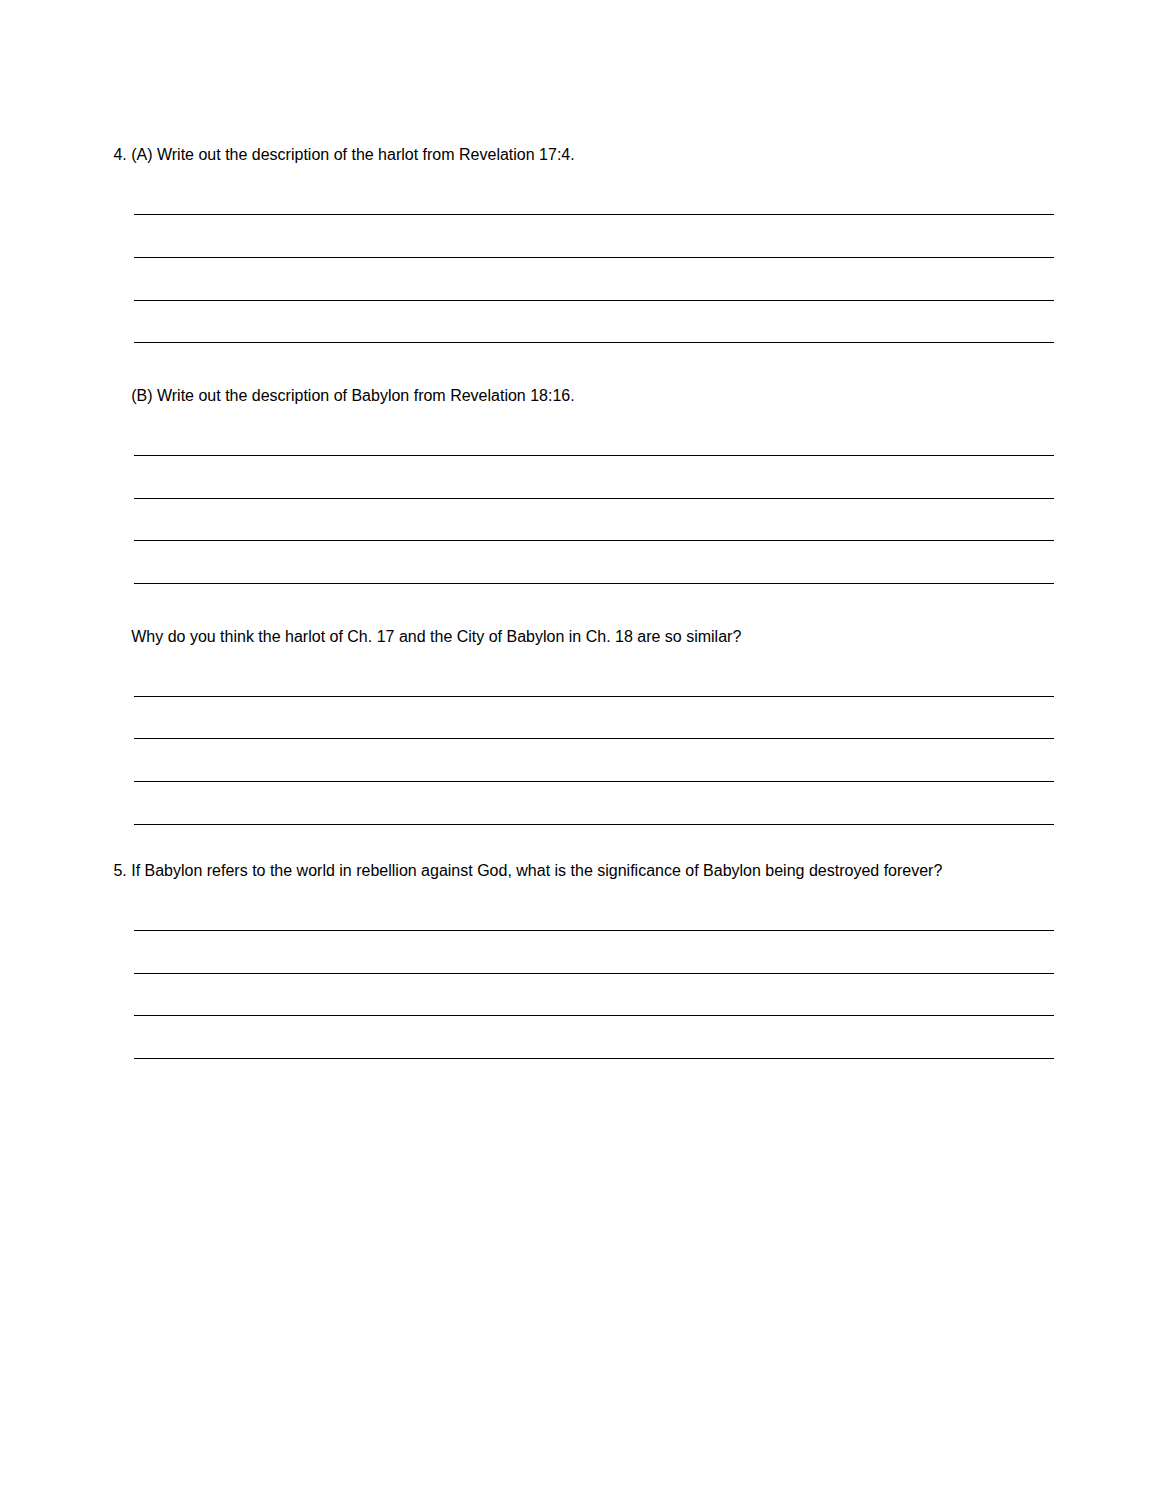(A) Write out the description of the harlot from Revelation 17:4.
(B) Write out the description of Babylon from Revelation 18:16.
Why do you think the harlot of Ch. 17 and the City of Babylon in Ch. 18 are so similar?
If Babylon refers to the world in rebellion against God, what is the significance of Babylon being destroyed forever?